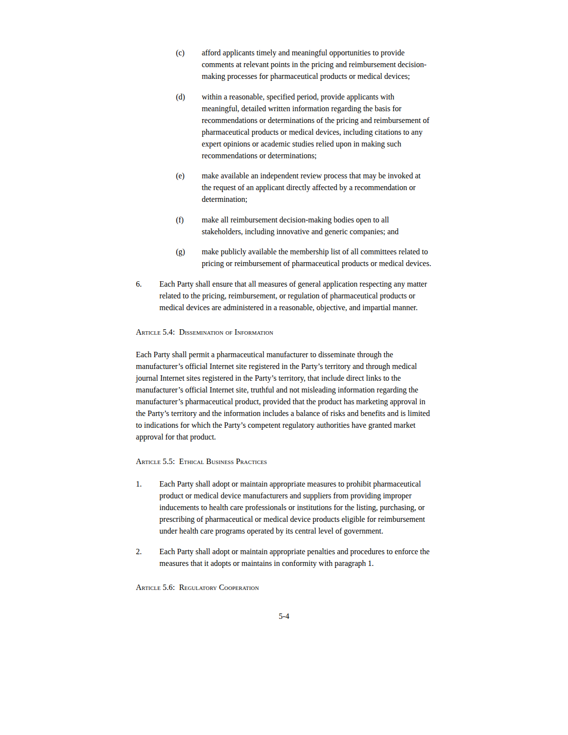(c)
afford applicants timely and meaningful opportunities to provide comments at relevant points in the pricing and reimbursement decision-making processes for pharmaceutical products or medical devices;
(d)
within a reasonable, specified period, provide applicants with meaningful, detailed written information regarding the basis for recommendations or determinations of the pricing and reimbursement of pharmaceutical products or medical devices, including citations to any expert opinions or academic studies relied upon in making such recommendations or determinations;
(e)
make available an independent review process that may be invoked at the request of an applicant directly affected by a recommendation or determination;
(f)
make all reimbursement decision-making bodies open to all stakeholders, including innovative and generic companies; and
(g)
make publicly available the membership list of all committees related to pricing or reimbursement of pharmaceutical products or medical devices.
6.
Each Party shall ensure that all measures of general application respecting any matter related to the pricing, reimbursement, or regulation of pharmaceutical products or medical devices are administered in a reasonable, objective, and impartial manner.
Article 5.4: Dissemination of Information
Each Party shall permit a pharmaceutical manufacturer to disseminate through the manufacturer’s official Internet site registered in the Party’s territory and through medical journal Internet sites registered in the Party’s territory, that include direct links to the manufacturer’s official Internet site, truthful and not misleading information regarding the manufacturer’s pharmaceutical product, provided that the product has marketing approval in the Party’s territory and the information includes a balance of risks and benefits and is limited to indications for which the Party’s competent regulatory authorities have granted market approval for that product.
Article 5.5: Ethical Business Practices
1.
Each Party shall adopt or maintain appropriate measures to prohibit pharmaceutical product or medical device manufacturers and suppliers from providing improper inducements to health care professionals or institutions for the listing, purchasing, or prescribing of pharmaceutical or medical device products eligible for reimbursement under health care programs operated by its central level of government.
2.
Each Party shall adopt or maintain appropriate penalties and procedures to enforce the measures that it adopts or maintains in conformity with paragraph 1.
Article 5.6: Regulatory Cooperation
5-4